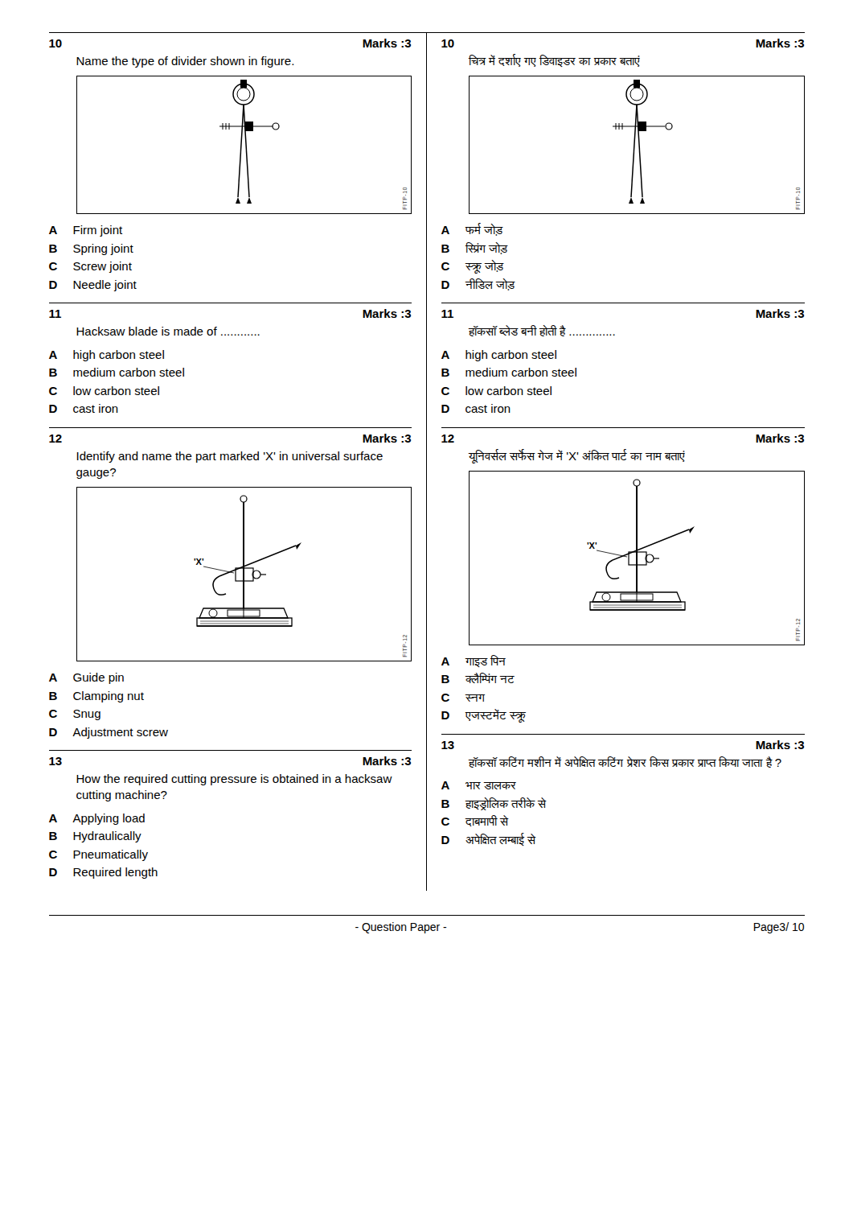10 Marks :3
Name the type of divider shown in figure.
FITP-10
AFirm joint
BSpring joint
CScrew joint
DNeedle joint
11 Marks :3
Hacksaw blade is made of ............
Ahigh carbon steel
Bmedium carbon steel
Clow carbon steel
Dcast iron
12 Marks :3
Identify and name the part marked 'X' in universal surface gauge?
'X' FITP-12
AGuide pin
BClamping nut
CSnug
DAdjustment screw
13 Marks :3
How the required cutting pressure is obtained in a hacksaw cutting machine?
AApplying load
BHydraulically
CPneumatically
DRequired length
10 Marks :3
चित्र में दर्शाए गए डिवाइडर का प्रकार बताएं
FITP-10
Aफर्म जोड़
Bस्प्रिंग जोड़
Cस्क्रू जोड़
Dनीडिल जोड़
11 Marks :3
हॉकसॉ ब्लेड बनी होती है ..............
Ahigh carbon steel
Bmedium carbon steel
Clow carbon steel
Dcast iron
12 Marks :3
यूनिवर्सल सर्फेस गेज में 'X' अंकित पार्ट का नाम बताएं
'X' FITP-12
Aगाइड पिन
Bक्लैम्पिंग नट
Cस्नग
Dएजस्टमेंट स्क्रू
13 Marks :3
हॉकसॉ कटिंग मशीन में अपेक्षित कटिंग प्रेशर किस प्रकार प्राप्त किया जाता है ?
Aभार डालकर
Bहाइड्रोलिक तरीके से
Cदाबमापी से
Dअपेक्षित लम्बाई से
- Question Paper - Page3/ 10